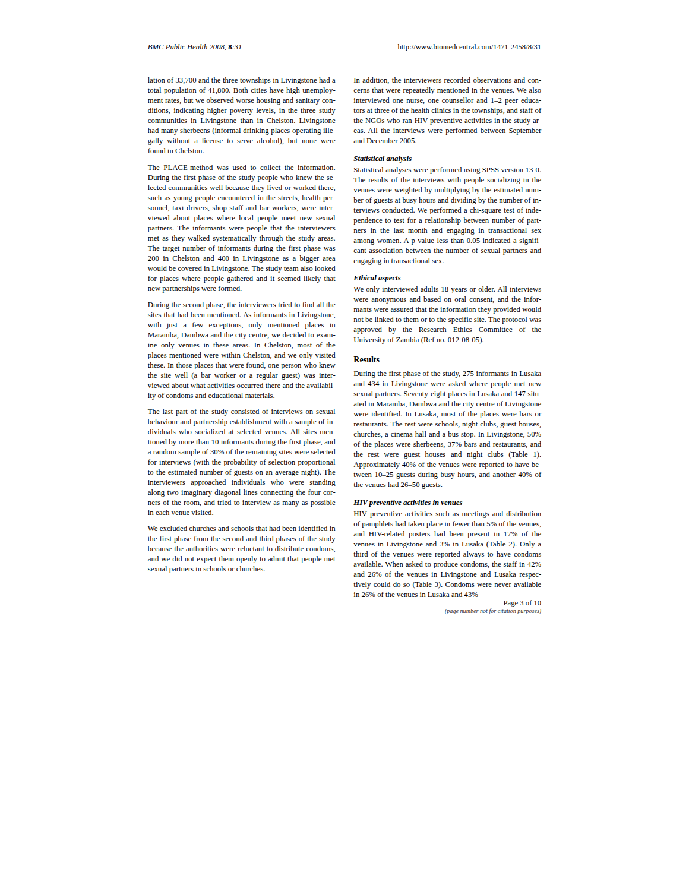BMC Public Health 2008, 8:31
http://www.biomedcentral.com/1471-2458/8/31
lation of 33,700 and the three townships in Livingstone had a total population of 41,800. Both cities have high unemployment rates, but we observed worse housing and sanitary conditions, indicating higher poverty levels, in the three study communities in Livingstone than in Chelston. Livingstone had many sherbeens (informal drinking places operating illegally without a license to serve alcohol), but none were found in Chelston.
The PLACE-method was used to collect the information. During the first phase of the study people who knew the selected communities well because they lived or worked there, such as young people encountered in the streets, health personnel, taxi drivers, shop staff and bar workers, were interviewed about places where local people meet new sexual partners. The informants were people that the interviewers met as they walked systematically through the study areas. The target number of informants during the first phase was 200 in Chelston and 400 in Livingstone as a bigger area would be covered in Livingstone. The study team also looked for places where people gathered and it seemed likely that new partnerships were formed.
During the second phase, the interviewers tried to find all the sites that had been mentioned. As informants in Livingstone, with just a few exceptions, only mentioned places in Maramba, Dambwa and the city centre, we decided to examine only venues in these areas. In Chelston, most of the places mentioned were within Chelston, and we only visited these. In those places that were found, one person who knew the site well (a bar worker or a regular guest) was interviewed about what activities occurred there and the availability of condoms and educational materials.
The last part of the study consisted of interviews on sexual behaviour and partnership establishment with a sample of individuals who socialized at selected venues. All sites mentioned by more than 10 informants during the first phase, and a random sample of 30% of the remaining sites were selected for interviews (with the probability of selection proportional to the estimated number of guests on an average night). The interviewers approached individuals who were standing along two imaginary diagonal lines connecting the four corners of the room, and tried to interview as many as possible in each venue visited.
We excluded churches and schools that had been identified in the first phase from the second and third phases of the study because the authorities were reluctant to distribute condoms, and we did not expect them openly to admit that people met sexual partners in schools or churches.
In addition, the interviewers recorded observations and concerns that were repeatedly mentioned in the venues. We also interviewed one nurse, one counsellor and 1–2 peer educators at three of the health clinics in the townships, and staff of the NGOs who ran HIV preventive activities in the study areas. All the interviews were performed between September and December 2005.
Statistical analysis
Statistical analyses were performed using SPSS version 13-0. The results of the interviews with people socializing in the venues were weighted by multiplying by the estimated number of guests at busy hours and dividing by the number of interviews conducted. We performed a chi-square test of independence to test for a relationship between number of partners in the last month and engaging in transactional sex among women. A p-value less than 0.05 indicated a significant association between the number of sexual partners and engaging in transactional sex.
Ethical aspects
We only interviewed adults 18 years or older. All interviews were anonymous and based on oral consent, and the informants were assured that the information they provided would not be linked to them or to the specific site. The protocol was approved by the Research Ethics Committee of the University of Zambia (Ref no. 012-08-05).
Results
During the first phase of the study, 275 informants in Lusaka and 434 in Livingstone were asked where people met new sexual partners. Seventy-eight places in Lusaka and 147 situated in Maramba, Dambwa and the city centre of Livingstone were identified. In Lusaka, most of the places were bars or restaurants. The rest were schools, night clubs, guest houses, churches, a cinema hall and a bus stop. In Livingstone, 50% of the places were sherbeens, 37% bars and restaurants, and the rest were guest houses and night clubs (Table 1). Approximately 40% of the venues were reported to have between 10–25 guests during busy hours, and another 40% of the venues had 26–50 guests.
HIV preventive activities in venues
HIV preventive activities such as meetings and distribution of pamphlets had taken place in fewer than 5% of the venues, and HIV-related posters had been present in 17% of the venues in Livingstone and 3% in Lusaka (Table 2). Only a third of the venues were reported always to have condoms available. When asked to produce condoms, the staff in 42% and 26% of the venues in Livingstone and Lusaka respectively could do so (Table 3). Condoms were never available in 26% of the venues in Lusaka and 43%
Page 3 of 10
(page number not for citation purposes)